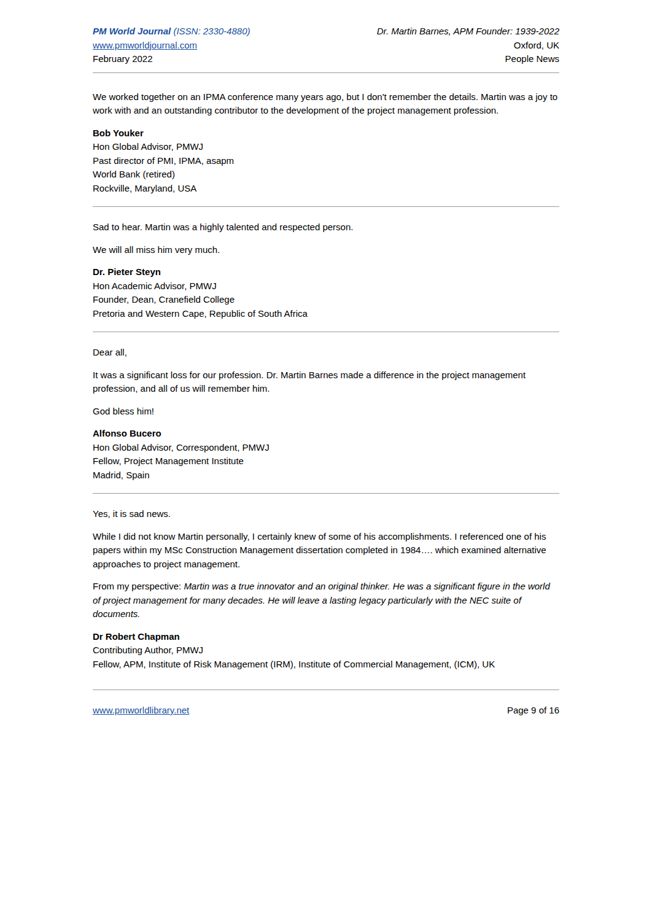PM World Journal (ISSN: 2330-4880)
Dr. Martin Barnes, APM Founder: 1939-2022
www.pmworldjournal.com
Oxford, UK
February 2022
People News
We worked together on an IPMA conference many years ago, but I don't remember the details. Martin was a joy to work with and an outstanding contributor to the development of the project management profession.
Bob Youker
Hon Global Advisor, PMWJ
Past director of PMI, IPMA, asapm
World Bank (retired)
Rockville, Maryland, USA
Sad to hear. Martin was a highly talented and respected person.
We will all miss him very much.
Dr. Pieter Steyn
Hon Academic Advisor, PMWJ
Founder, Dean, Cranefield College
Pretoria and Western Cape, Republic of South Africa
Dear all,
It was a significant loss for our profession. Dr. Martin Barnes made a difference in the project management profession, and all of us will remember him.
God bless him!
Alfonso Bucero
Hon Global Advisor, Correspondent, PMWJ
Fellow, Project Management Institute
Madrid, Spain
Yes, it is sad news.
While I did not know Martin personally, I certainly knew of some of his accomplishments. I referenced one of his papers within my MSc Construction Management dissertation completed in 1984…. which examined alternative approaches to project management.
From my perspective: Martin was a true innovator and an original thinker. He was a significant figure in the world of project management for many decades. He will leave a lasting legacy particularly with the NEC suite of documents.
Dr Robert Chapman
Contributing Author, PMWJ
Fellow, APM, Institute of Risk Management (IRM), Institute of Commercial Management, (ICM), UK
www.pmworldlibrary.net
Page 9 of 16